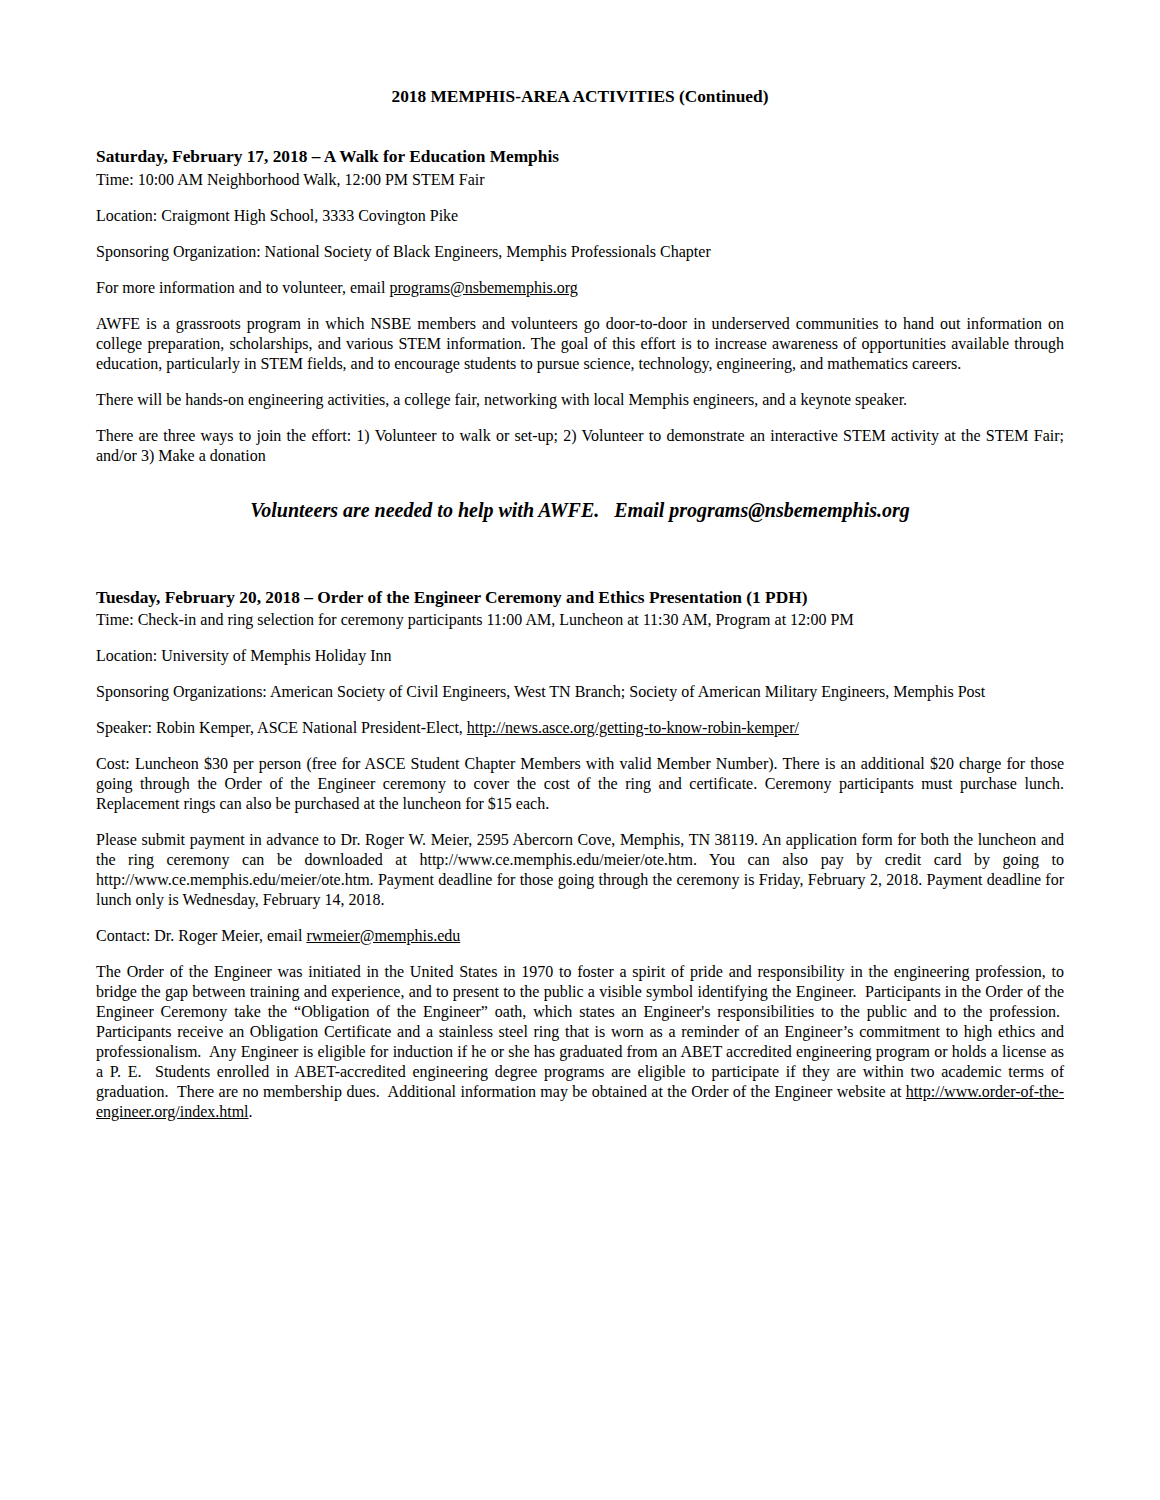2018 MEMPHIS-AREA ACTIVITIES (Continued)
Saturday, February 17, 2018 – A Walk for Education Memphis
Time: 10:00 AM Neighborhood Walk, 12:00 PM STEM Fair
Location: Craigmont High School, 3333 Covington Pike
Sponsoring Organization: National Society of Black Engineers, Memphis Professionals Chapter
For more information and to volunteer, email programs@nsbememphis.org
AWFE is a grassroots program in which NSBE members and volunteers go door-to-door in underserved communities to hand out information on college preparation, scholarships, and various STEM information. The goal of this effort is to increase awareness of opportunities available through education, particularly in STEM fields, and to encourage students to pursue science, technology, engineering, and mathematics careers.
There will be hands-on engineering activities, a college fair, networking with local Memphis engineers, and a keynote speaker.
There are three ways to join the effort: 1) Volunteer to walk or set-up; 2) Volunteer to demonstrate an interactive STEM activity at the STEM Fair; and/or 3) Make a donation
Volunteers are needed to help with AWFE. Email programs@nsbememphis.org
Tuesday, February 20, 2018 – Order of the Engineer Ceremony and Ethics Presentation (1 PDH)
Time: Check-in and ring selection for ceremony participants 11:00 AM, Luncheon at 11:30 AM, Program at 12:00 PM
Location: University of Memphis Holiday Inn
Sponsoring Organizations: American Society of Civil Engineers, West TN Branch; Society of American Military Engineers, Memphis Post
Speaker: Robin Kemper, ASCE National President-Elect, http://news.asce.org/getting-to-know-robin-kemper/
Cost: Luncheon $30 per person (free for ASCE Student Chapter Members with valid Member Number). There is an additional $20 charge for those going through the Order of the Engineer ceremony to cover the cost of the ring and certificate. Ceremony participants must purchase lunch. Replacement rings can also be purchased at the luncheon for $15 each.
Please submit payment in advance to Dr. Roger W. Meier, 2595 Abercorn Cove, Memphis, TN 38119. An application form for both the luncheon and the ring ceremony can be downloaded at http://www.ce.memphis.edu/meier/ote.htm. You can also pay by credit card by going to http://www.ce.memphis.edu/meier/ote.htm. Payment deadline for those going through the ceremony is Friday, February 2, 2018. Payment deadline for lunch only is Wednesday, February 14, 2018.
Contact: Dr. Roger Meier, email rwmeier@memphis.edu
The Order of the Engineer was initiated in the United States in 1970 to foster a spirit of pride and responsibility in the engineering profession, to bridge the gap between training and experience, and to present to the public a visible symbol identifying the Engineer. Participants in the Order of the Engineer Ceremony take the “Obligation of the Engineer” oath, which states an Engineer's responsibilities to the public and to the profession. Participants receive an Obligation Certificate and a stainless steel ring that is worn as a reminder of an Engineer’s commitment to high ethics and professionalism. Any Engineer is eligible for induction if he or she has graduated from an ABET accredited engineering program or holds a license as a P. E. Students enrolled in ABET-accredited engineering degree programs are eligible to participate if they are within two academic terms of graduation. There are no membership dues. Additional information may be obtained at the Order of the Engineer website at http://www.order-of-the-engineer.org/index.html.